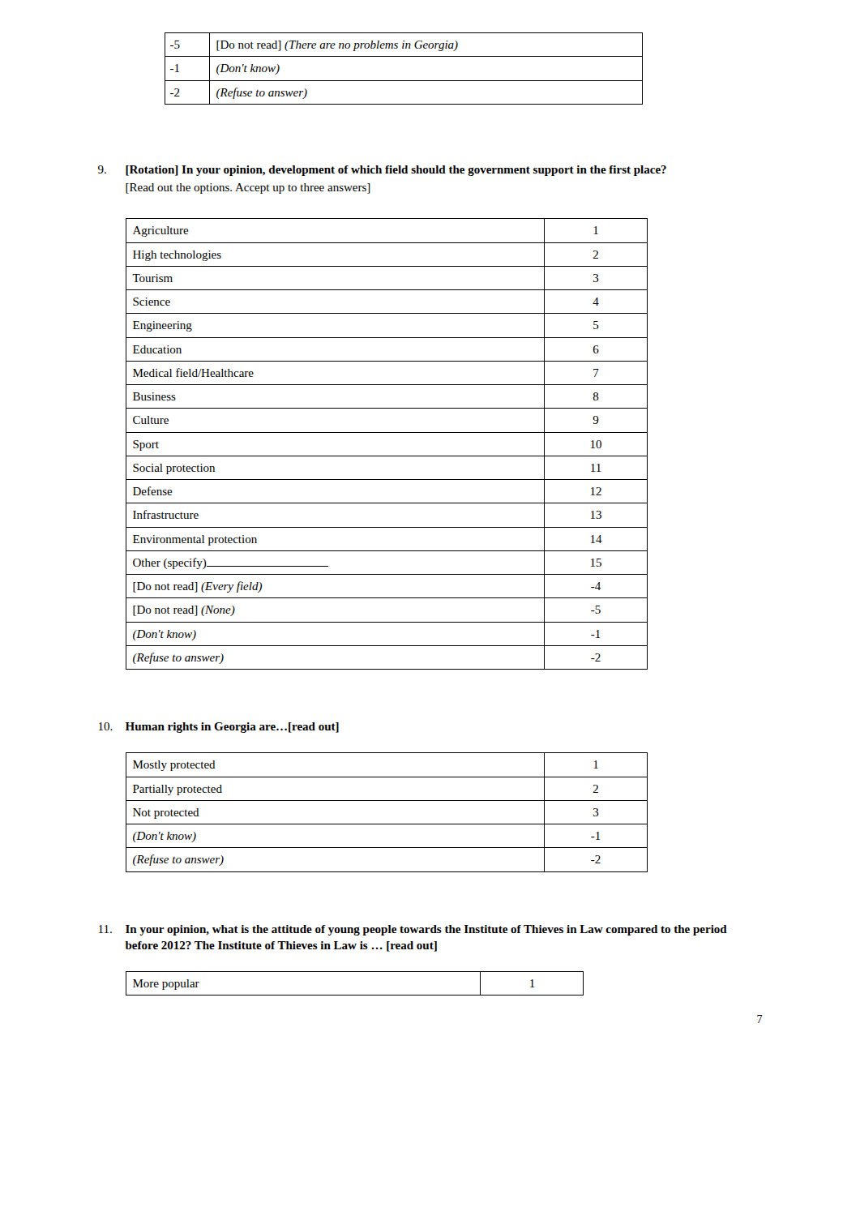| -5 | [Do not read] (There are no problems in Georgia) |
| -1 | (Don't know) |
| -2 | (Refuse to answer) |
9.
[Rotation] In your opinion, development of which field should the government support in the first place? [Read out the options. Accept up to three answers]
| Agriculture | 1 |
| High technologies | 2 |
| Tourism | 3 |
| Science | 4 |
| Engineering | 5 |
| Education | 6 |
| Medical field/Healthcare | 7 |
| Business | 8 |
| Culture | 9 |
| Sport | 10 |
| Social protection | 11 |
| Defense | 12 |
| Infrastructure | 13 |
| Environmental protection | 14 |
| Other (specify) | 15 |
| [Do not read] (Every field) | -4 |
| [Do not read] (None) | -5 |
| (Don't know) | -1 |
| (Refuse to answer) | -2 |
10.
Human rights in Georgia are…[read out]
| Mostly protected | 1 |
| Partially protected | 2 |
| Not protected | 3 |
| (Don't know) | -1 |
| (Refuse to answer) | -2 |
11.
In your opinion, what is the attitude of young people towards the Institute of Thieves in Law compared to the period before 2012? The Institute of Thieves in Law is … [read out]
| More popular | 1 |
7